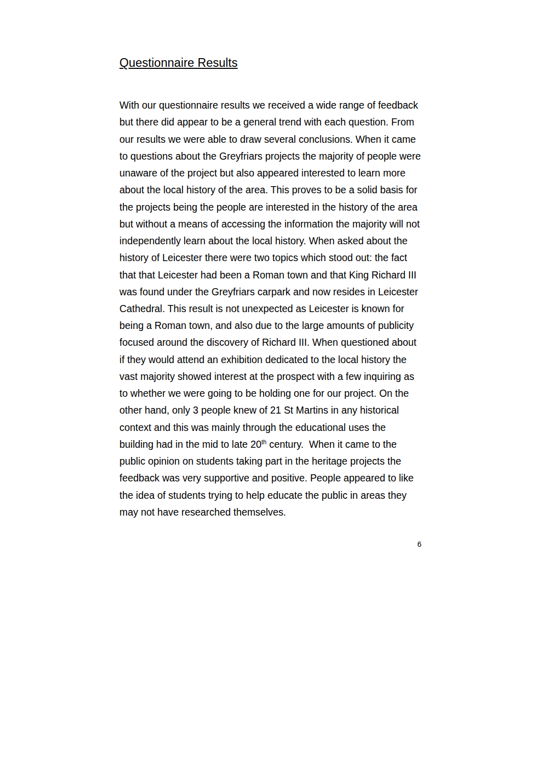Questionnaire Results
With our questionnaire results we received a wide range of feedback but there did appear to be a general trend with each question. From our results we were able to draw several conclusions. When it came to questions about the Greyfriars projects the majority of people were unaware of the project but also appeared interested to learn more about the local history of the area. This proves to be a solid basis for the projects being the people are interested in the history of the area but without a means of accessing the information the majority will not independently learn about the local history. When asked about the history of Leicester there were two topics which stood out: the fact that that Leicester had been a Roman town and that King Richard III was found under the Greyfriars carpark and now resides in Leicester Cathedral. This result is not unexpected as Leicester is known for being a Roman town, and also due to the large amounts of publicity focused around the discovery of Richard III. When questioned about if they would attend an exhibition dedicated to the local history the vast majority showed interest at the prospect with a few inquiring as to whether we were going to be holding one for our project. On the other hand, only 3 people knew of 21 St Martins in any historical context and this was mainly through the educational uses the building had in the mid to late 20th century. When it came to the public opinion on students taking part in the heritage projects the feedback was very supportive and positive. People appeared to like the idea of students trying to help educate the public in areas they may not have researched themselves.
6